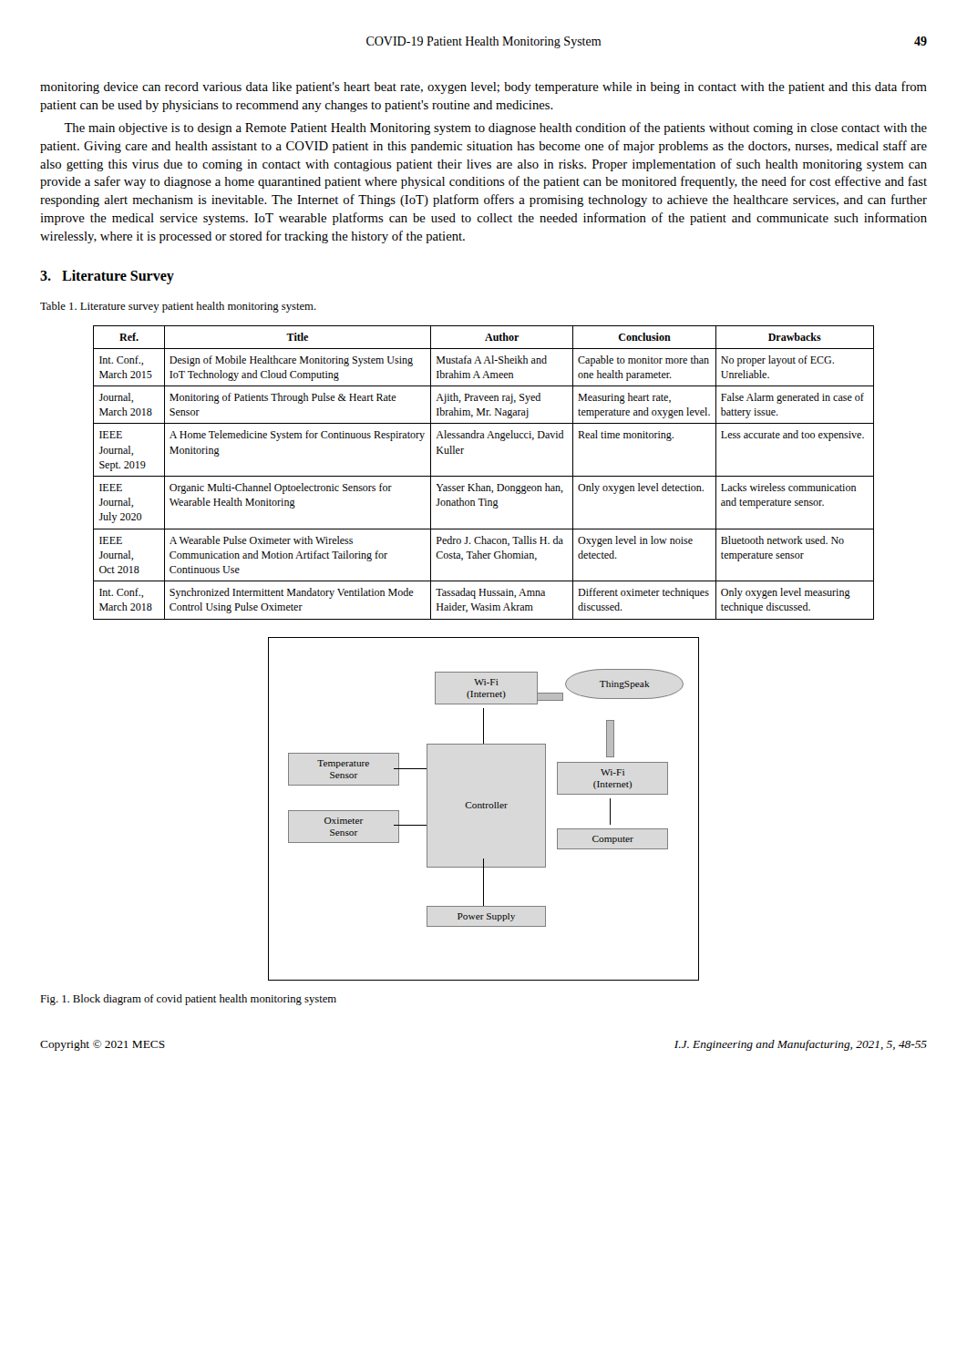COVID-19 Patient Health Monitoring System 49
monitoring device can record various data like patient's heart beat rate, oxygen level; body temperature while in being in contact with the patient and this data from patient can be used by physicians to recommend any changes to patient's routine and medicines.
The main objective is to design a Remote Patient Health Monitoring system to diagnose health condition of the patients without coming in close contact with the patient. Giving care and health assistant to a COVID patient in this pandemic situation has become one of major problems as the doctors, nurses, medical staff are also getting this virus due to coming in contact with contagious patient their lives are also in risks. Proper implementation of such health monitoring system can provide a safer way to diagnose a home quarantined patient where physical conditions of the patient can be monitored frequently, the need for cost effective and fast responding alert mechanism is inevitable. The Internet of Things (IoT) platform offers a promising technology to achieve the healthcare services, and can further improve the medical service systems. IoT wearable platforms can be used to collect the needed information of the patient and communicate such information wirelessly, where it is processed or stored for tracking the history of the patient.
3. Literature Survey
Table 1. Literature survey patient health monitoring system.
| Ref. | Title | Author | Conclusion | Drawbacks |
| --- | --- | --- | --- | --- |
| Int. Conf., March 2015 | Design of Mobile Healthcare Monitoring System Using IoT Technology and Cloud Computing | Mustafa A Al-Sheikh and Ibrahim A Ameen | Capable to monitor more than one health parameter. | No proper layout of ECG. Unreliable. |
| Journal, March 2018 | Monitoring of Patients Through Pulse & Heart Rate Sensor | Ajith, Praveen raj, Syed Ibrahim, Mr. Nagaraj | Measuring heart rate, temperature and oxygen level. | False Alarm generated in case of battery issue. |
| IEEE Journal, Sept. 2019 | A Home Telemedicine System for Continuous Respiratory Monitoring | Alessandra Angelucci, David Kuller | Real time monitoring. | Less accurate and too expensive. |
| IEEE Journal, July 2020 | Organic Multi-Channel Optoelectronic Sensors for Wearable Health Monitoring | Yasser Khan, Donggeon han, Jonathon Ting | Only oxygen level detection. | Lacks wireless communication and temperature sensor. |
| IEEE Journal, Oct 2018 | A Wearable Pulse Oximeter with Wireless Communication and Motion Artifact Tailoring for Continuous Use | Pedro J. Chacon, Tallis H. da Costa, Taher Ghomian, | Oxygen level in low noise detected. | Bluetooth network used. No temperature sensor |
| Int. Conf., March 2018 | Synchronized Intermittent Mandatory Ventilation Mode Control Using Pulse Oximeter | Tassadaq Hussain, Amna Haider, Wasim Akram | Different oximeter techniques discussed. | Only oxygen level measuring technique discussed. |
Wi-Fi
(Internet)
ThingSpeak
Wi-Fi
(Internet)
Computer
Controller
Temperature
Sensor
Oximeter
Sensor
Power Supply
Fig. 1. Block diagram of covid patient health monitoring system
Copyright © 2021 MECS I.J. Engineering and Manufacturing, 2021, 5, 48-55